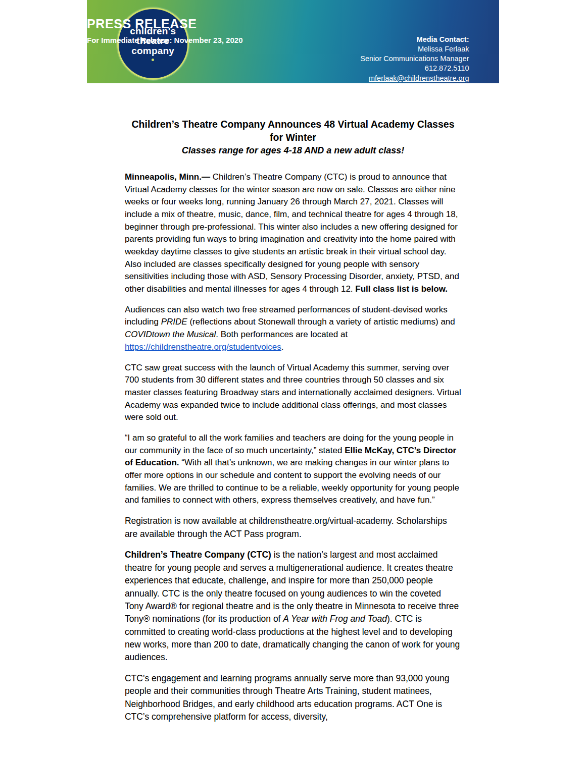children's theatre company
PRESS RELEASE
For Immediate Release: November 23, 2020
Media Contact:
Melissa Ferlaak
Senior Communications Manager
612.872.5110
mferlaak@childrenstheatre.org
Children’s Theatre Company Announces 48 Virtual Academy Classes for Winter
Classes range for ages 4-18 AND a new adult class!
Minneapolis, Minn.— Children’s Theatre Company (CTC) is proud to announce that Virtual Academy classes for the winter season are now on sale. Classes are either nine weeks or four weeks long, running January 26 through March 27, 2021. Classes will include a mix of theatre, music, dance, film, and technical theatre for ages 4 through 18, beginner through pre-professional. This winter also includes a new offering designed for parents providing fun ways to bring imagination and creativity into the home paired with weekday daytime classes to give students an artistic break in their virtual school day. Also included are classes specifically designed for young people with sensory sensitivities including those with ASD, Sensory Processing Disorder, anxiety, PTSD, and other disabilities and mental illnesses for ages 4 through 12. Full class list is below.
Audiences can also watch two free streamed performances of student-devised works including PRIDE (reflections about Stonewall through a variety of artistic mediums) and COVIDtown the Musical. Both performances are located at https://childrenstheatre.org/studentvoices.
CTC saw great success with the launch of Virtual Academy this summer, serving over 700 students from 30 different states and three countries through 50 classes and six master classes featuring Broadway stars and internationally acclaimed designers. Virtual Academy was expanded twice to include additional class offerings, and most classes were sold out.
“I am so grateful to all the work families and teachers are doing for the young people in our community in the face of so much uncertainty,” stated Ellie McKay, CTC’s Director of Education. “With all that’s unknown, we are making changes in our winter plans to offer more options in our schedule and content to support the evolving needs of our families. We are thrilled to continue to be a reliable, weekly opportunity for young people and families to connect with others, express themselves creatively, and have fun.”
Registration is now available at childrenstheatre.org/virtual-academy. Scholarships are available through the ACT Pass program.
Children’s Theatre Company (CTC) is the nation’s largest and most acclaimed theatre for young people and serves a multigenerational audience. It creates theatre experiences that educate, challenge, and inspire for more than 250,000 people annually. CTC is the only theatre focused on young audiences to win the coveted Tony Award® for regional theatre and is the only theatre in Minnesota to receive three Tony® nominations (for its production of A Year with Frog and Toad). CTC is committed to creating world-class productions at the highest level and to developing new works, more than 200 to date, dramatically changing the canon of work for young audiences.
CTC’s engagement and learning programs annually serve more than 93,000 young people and their communities through Theatre Arts Training, student matinees, Neighborhood Bridges, and early childhood arts education programs. ACT One is CTC’s comprehensive platform for access, diversity,